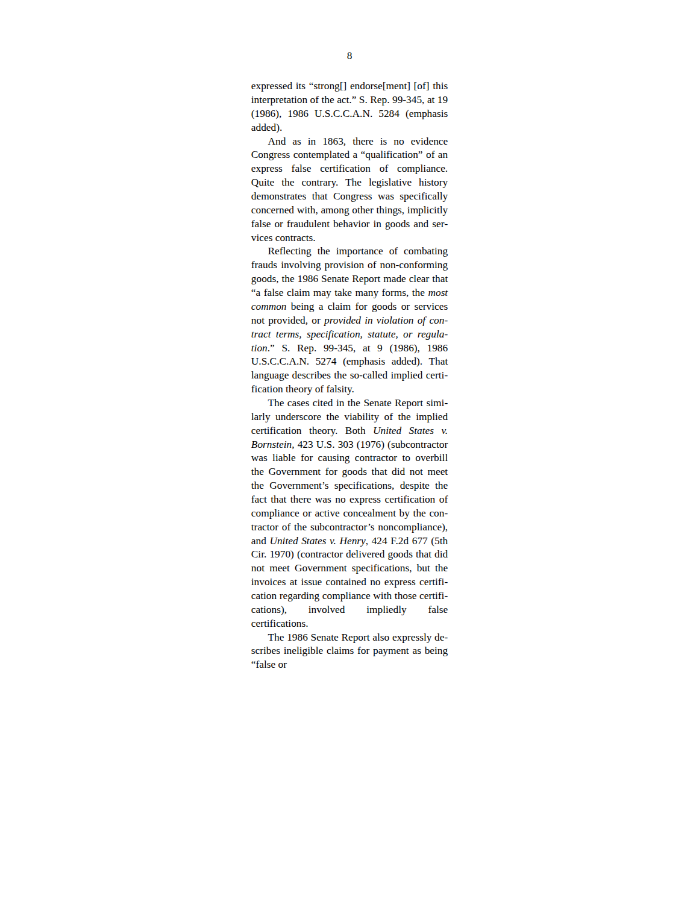8
expressed its “strong[] endorse[ment] [of] this interpretation of the act.” S. Rep. 99-345, at 19 (1986), 1986 U.S.C.C.A.N. 5284 (emphasis added).
And as in 1863, there is no evidence Congress contemplated a “qualification” of an express false certification of compliance. Quite the contrary. The legislative history demonstrates that Congress was specifically concerned with, among other things, implicitly false or fraudulent behavior in goods and services contracts.
Reflecting the importance of combating frauds involving provision of non-conforming goods, the 1986 Senate Report made clear that “a false claim may take many forms, the most common being a claim for goods or services not provided, or provided in violation of contract terms, specification, statute, or regulation.” S. Rep. 99-345, at 9 (1986), 1986 U.S.C.C.A.N. 5274 (emphasis added). That language describes the so-called implied certification theory of falsity.
The cases cited in the Senate Report similarly underscore the viability of the implied certification theory. Both United States v. Bornstein, 423 U.S. 303 (1976) (subcontractor was liable for causing contractor to overbill the Government for goods that did not meet the Government’s specifications, despite the fact that there was no express certification of compliance or active concealment by the contractor of the subcontractor’s noncompliance), and United States v. Henry, 424 F.2d 677 (5th Cir. 1970) (contractor delivered goods that did not meet Government specifications, but the invoices at issue contained no express certification regarding compliance with those certifications), involved impliedly false certifications.
The 1986 Senate Report also expressly describes ineligible claims for payment as being “false or